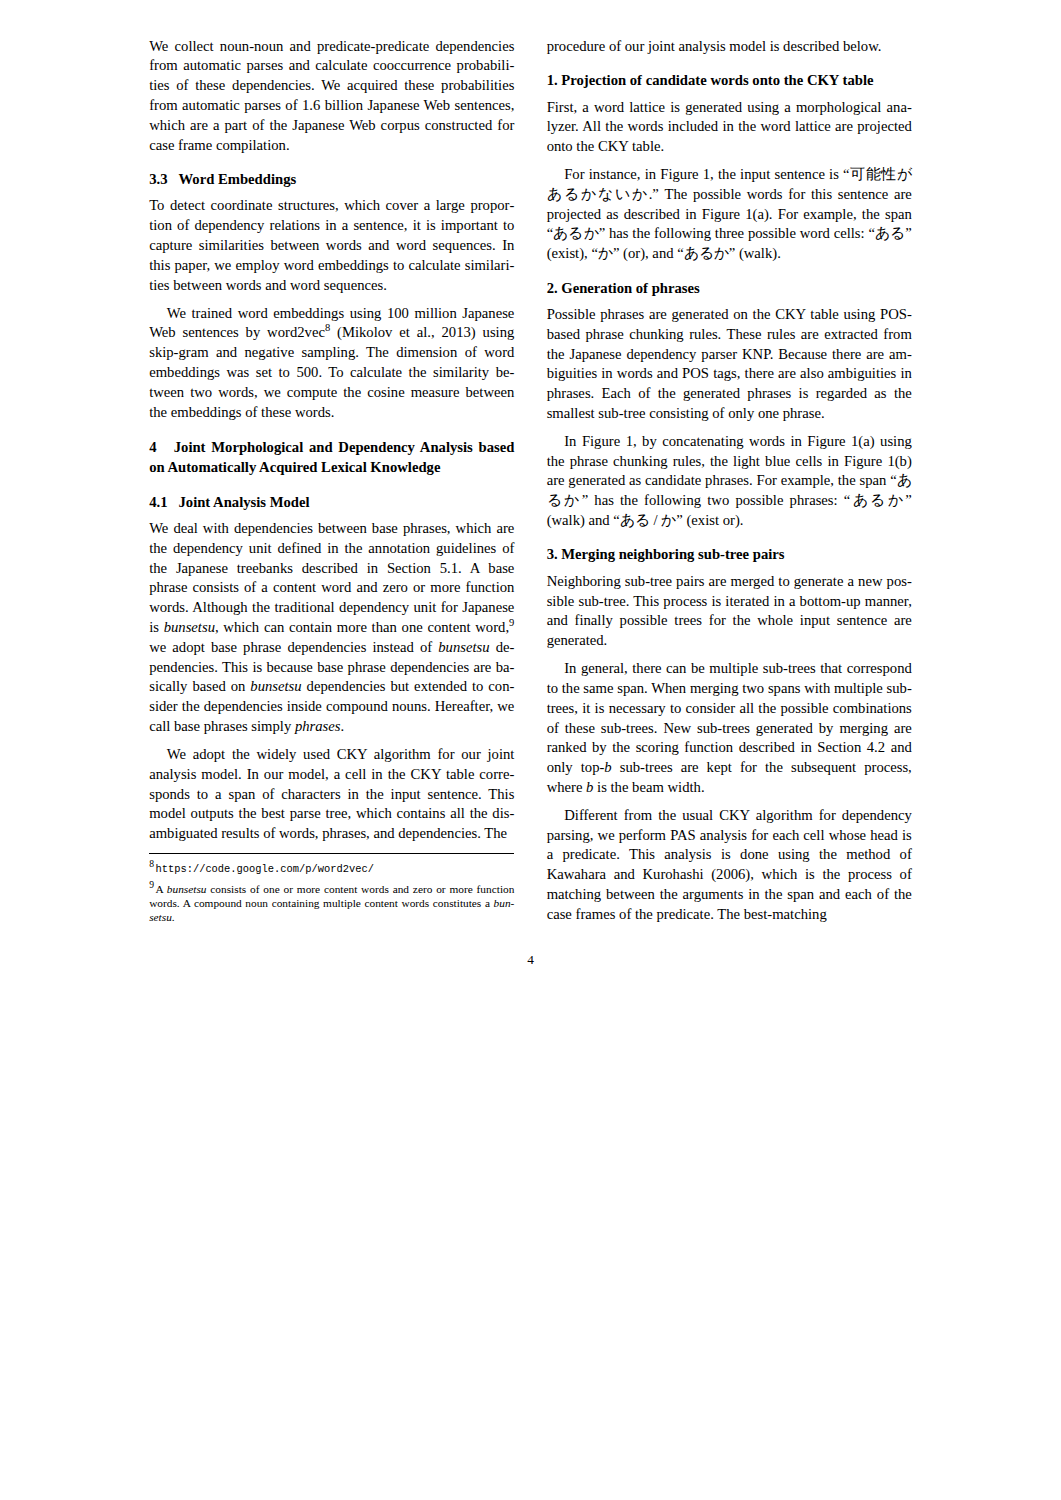We collect noun-noun and predicate-predicate dependencies from automatic parses and calculate cooccurrence probabilities of these dependencies. We acquired these probabilities from automatic parses of 1.6 billion Japanese Web sentences, which are a part of the Japanese Web corpus constructed for case frame compilation.
3.3 Word Embeddings
To detect coordinate structures, which cover a large proportion of dependency relations in a sentence, it is important to capture similarities between words and word sequences. In this paper, we employ word embeddings to calculate similarities between words and word sequences.
We trained word embeddings using 100 million Japanese Web sentences by word2vec8 (Mikolov et al., 2013) using skip-gram and negative sampling. The dimension of word embeddings was set to 500. To calculate the similarity between two words, we compute the cosine measure between the embeddings of these words.
4 Joint Morphological and Dependency Analysis based on Automatically Acquired Lexical Knowledge
4.1 Joint Analysis Model
We deal with dependencies between base phrases, which are the dependency unit defined in the annotation guidelines of the Japanese treebanks described in Section 5.1. A base phrase consists of a content word and zero or more function words. Although the traditional dependency unit for Japanese is bunsetsu, which can contain more than one content word,9 we adopt base phrase dependencies instead of bunsetsu dependencies. This is because base phrase dependencies are basically based on bunsetsu dependencies but extended to consider the dependencies inside compound nouns. Hereafter, we call base phrases simply phrases.
We adopt the widely used CKY algorithm for our joint analysis model. In our model, a cell in the CKY table corresponds to a span of characters in the input sentence. This model outputs the best parse tree, which contains all the disambiguated results of words, phrases, and dependencies. The
8 https://code.google.com/p/word2vec/
9 A bunsetsu consists of one or more content words and zero or more function words. A compound noun containing multiple content words constitutes a bunsetsu.
procedure of our joint analysis model is described below.
1. Projection of candidate words onto the CKY table
First, a word lattice is generated using a morphological analyzer. All the words included in the word lattice are projected onto the CKY table.
For instance, in Figure 1, the input sentence is “可能性があるかないか.” The possible words for this sentence are projected as described in Figure 1(a). For example, the span “あるか” has the following three possible word cells: “ある” (exist), “か” (or), and “あるか” (walk).
2. Generation of phrases
Possible phrases are generated on the CKY table using POS-based phrase chunking rules. These rules are extracted from the Japanese dependency parser KNP. Because there are ambiguities in words and POS tags, there are also ambiguities in phrases. Each of the generated phrases is regarded as the smallest sub-tree consisting of only one phrase.
In Figure 1, by concatenating words in Figure 1(a) using the phrase chunking rules, the light blue cells in Figure 1(b) are generated as candidate phrases. For example, the span “あるか” has the following two possible phrases: “あるか” (walk) and “ある / か” (exist or).
3. Merging neighboring sub-tree pairs
Neighboring sub-tree pairs are merged to generate a new possible sub-tree. This process is iterated in a bottom-up manner, and finally possible trees for the whole input sentence are generated.
In general, there can be multiple sub-trees that correspond to the same span. When merging two spans with multiple sub-trees, it is necessary to consider all the possible combinations of these sub-trees. New sub-trees generated by merging are ranked by the scoring function described in Section 4.2 and only top-b sub-trees are kept for the subsequent process, where b is the beam width.
Different from the usual CKY algorithm for dependency parsing, we perform PAS analysis for each cell whose head is a predicate. This analysis is done using the method of Kawahara and Kurohashi (2006), which is the process of matching between the arguments in the span and each of the case frames of the predicate. The best-matching
4